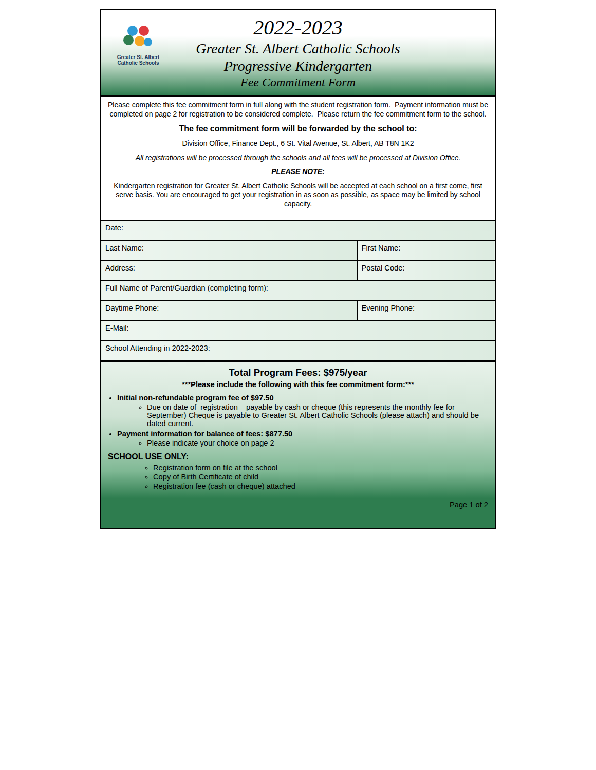Greater St. Albert
Catholic Schools
2022-2023
Greater St. Albert Catholic Schools
Progressive Kindergarten
Fee Commitment Form
Please complete this fee commitment form in full along with the student registration form. Payment information must be completed on page 2 for registration to be considered complete. Please return the fee commitment form to the school.
The fee commitment form will be forwarded by the school to:
Division Office, Finance Dept., 6 St. Vital Avenue, St. Albert, AB T8N 1K2
All registrations will be processed through the schools and all fees will be processed at Division Office.
PLEASE NOTE:
Kindergarten registration for Greater St. Albert Catholic Schools will be accepted at each school on a first come, first serve basis. You are encouraged to get your registration in as soon as possible, as space may be limited by school capacity.
| Date: |
| Last Name: | First Name: |
| Address: | Postal Code: |
| Full Name of Parent/Guardian (completing form): |
| Daytime Phone: | Evening Phone: |
| E-Mail: |
| School Attending in 2022-2023: |
Total Program Fees: $975/year
***Please include the following with this fee commitment form:***
Initial non-refundable program fee of $97.50
Due on date of registration – payable by cash or cheque (this represents the monthly fee for September) Cheque is payable to Greater St. Albert Catholic Schools (please attach) and should be dated current.
Payment information for balance of fees: $877.50
Please indicate your choice on page 2
SCHOOL USE ONLY:
Registration form on file at the school
Copy of Birth Certificate of child
Registration fee (cash or cheque) attached
Page 1 of 2